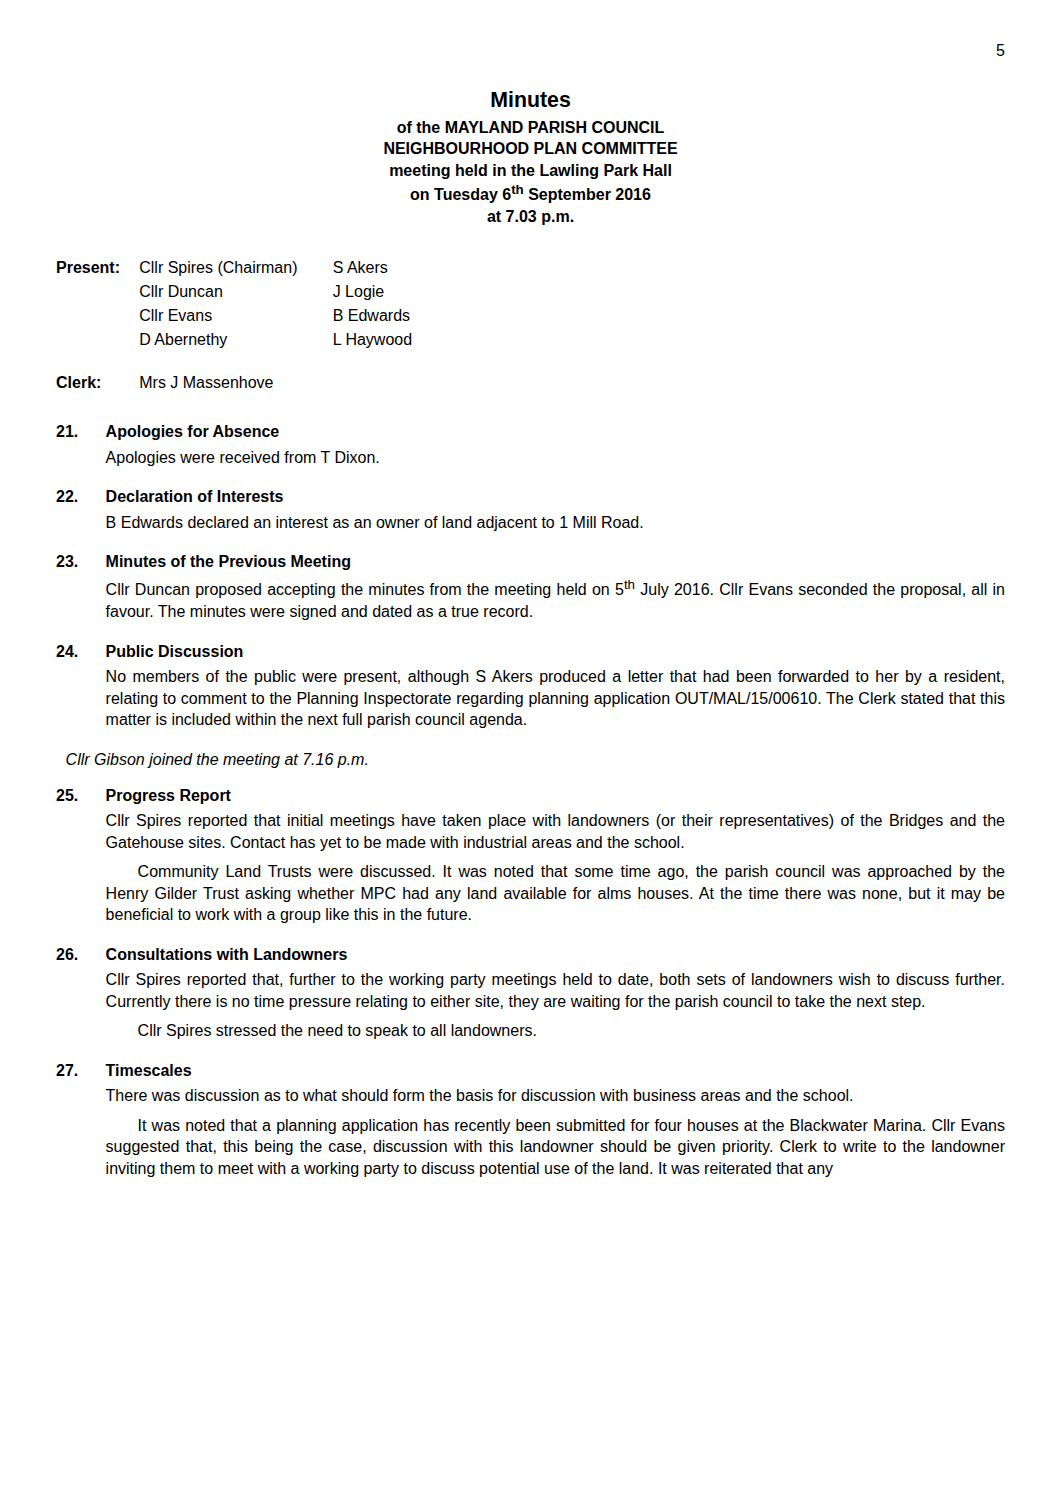5
Minutes
of the MAYLAND PARISH COUNCIL
NEIGHBOURHOOD PLAN COMMITTEE
meeting held in the Lawling Park Hall
on Tuesday 6th September 2016
at 7.03 p.m.
| Present: | Cllr Spires (Chairman) | S Akers |
| | Cllr Duncan | J Logie |
| | Cllr Evans | B Edwards |
| | D Abernethy | L Haywood |
| Clerk: | Mrs J Massenhove |
21. Apologies for Absence
Apologies were received from T Dixon.
22. Declaration of Interests
B Edwards declared an interest as an owner of land adjacent to 1 Mill Road.
23. Minutes of the Previous Meeting
Cllr Duncan proposed accepting the minutes from the meeting held on 5th July 2016. Cllr Evans seconded the proposal, all in favour. The minutes were signed and dated as a true record.
24. Public Discussion
No members of the public were present, although S Akers produced a letter that had been forwarded to her by a resident, relating to comment to the Planning Inspectorate regarding planning application OUT/MAL/15/00610. The Clerk stated that this matter is included within the next full parish council agenda.
Cllr Gibson joined the meeting at 7.16 p.m.
25. Progress Report
Cllr Spires reported that initial meetings have taken place with landowners (or their representatives) of the Bridges and the Gatehouse sites. Contact has yet to be made with industrial areas and the school.
Community Land Trusts were discussed. It was noted that some time ago, the parish council was approached by the Henry Gilder Trust asking whether MPC had any land available for alms houses. At the time there was none, but it may be beneficial to work with a group like this in the future.
26. Consultations with Landowners
Cllr Spires reported that, further to the working party meetings held to date, both sets of landowners wish to discuss further. Currently there is no time pressure relating to either site, they are waiting for the parish council to take the next step.
Cllr Spires stressed the need to speak to all landowners.
27. Timescales
There was discussion as to what should form the basis for discussion with business areas and the school.
It was noted that a planning application has recently been submitted for four houses at the Blackwater Marina. Cllr Evans suggested that, this being the case, discussion with this landowner should be given priority. Clerk to write to the landowner inviting them to meet with a working party to discuss potential use of the land. It was reiterated that any